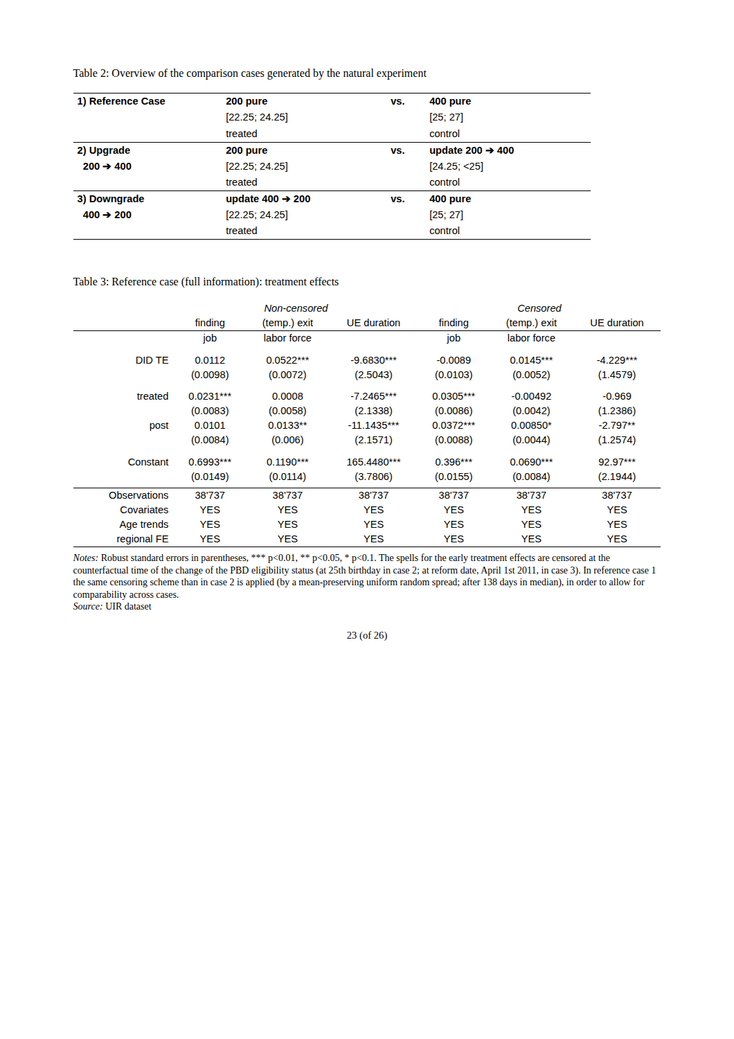Table 2: Overview of the comparison cases generated by the natural experiment
| 1) Reference Case | 200 pure | vs. | 400 pure |
| | [22.25; 24.25] | | [25; 27] |
| | treated | | control |
| 2) Upgrade | 200 pure | vs. | update 200 ➔ 400 |
| 200 ➔ 400 | [22.25; 24.25] | | [24.25; <25] |
| | treated | | control |
| 3) Downgrade | update 400 ➔ 200 | vs. | 400 pure |
| 400 ➔ 200 | [22.25; 24.25] | | [25; 27] |
| | treated | | control |
Table 3: Reference case (full information): treatment effects
| | Non-censored | Censored |
| | finding | (temp.) exit | UE duration | finding | (temp.) exit | UE duration |
| | job | labor force | | job | labor force | |
| DID TE | 0.0112 | 0.0522*** | -9.6830*** | -0.0089 | 0.0145*** | -4.229*** |
| | (0.0098) | (0.0072) | (2.5043) | (0.0103) | (0.0052) | (1.4579) |
| treated | 0.0231*** | 0.0008 | -7.2465*** | 0.0305*** | -0.00492 | -0.969 |
| | (0.0083) | (0.0058) | (2.1338) | (0.0086) | (0.0042) | (1.2386) |
| post | 0.0101 | 0.0133** | -11.1435*** | 0.0372*** | 0.00850* | -2.797** |
| | (0.0084) | (0.006) | (2.1571) | (0.0088) | (0.0044) | (1.2574) |
| Constant | 0.6993*** | 0.1190*** | 165.4480*** | 0.396*** | 0.0690*** | 92.97*** |
| | (0.0149) | (0.0114) | (3.7806) | (0.0155) | (0.0084) | (2.1944) |
| Observations | 38'737 | 38'737 | 38'737 | 38'737 | 38'737 | 38'737 |
| Covariates | YES | YES | YES | YES | YES | YES |
| Age trends | YES | YES | YES | YES | YES | YES |
| regional FE | YES | YES | YES | YES | YES | YES |
Notes: Robust standard errors in parentheses, *** p<0.01, ** p<0.05, * p<0.1. The spells for the early treatment effects are censored at the counterfactual time of the change of the PBD eligibility status (at 25th birthday in case 2; at reform date, April 1st 2011, in case 3). In reference case 1 the same censoring scheme than in case 2 is applied (by a mean-preserving uniform random spread; after 138 days in median), in order to allow for comparability across cases.
Source: UIR dataset
23 (of 26)